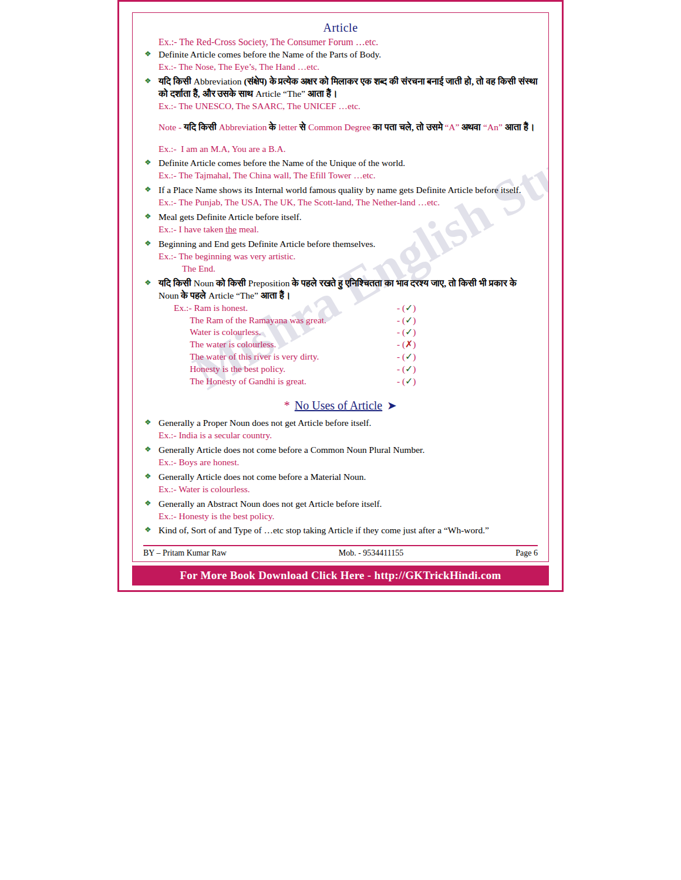Mishra English Study Centre
Article
Ex.:- The Red-Cross Society, The Consumer Forum …etc.
Definite Article comes before the Name of the Parts of Body.
Ex.:- The Nose, The Eye’s, The Hand …etc.
यदि किसी Abbreviation (संक्षेप) के प्रत्येक अक्षर को मिलाकर एक शब्द की संरचना बनाई जाती हो, तो वह किसी संस्था को दर्शाता हैं, और उसके साथ Article “The” आता हैं।
Ex.:- The UNESCO, The SAARC, The UNICEF …etc.
Note - यदि किसी Abbreviation के letter से Common Degree का पता चले, तो उसमे “A” अथवा “An” आता हैं।
Ex.:- I am an M.A, You are a B.A.
Definite Article comes before the Name of the Unique of the world.
Ex.:- The Tajmahal, The China wall, The Efill Tower …etc.
If a Place Name shows its Internal world famous quality by name gets Definite Article before itself.
Ex.:- The Punjab, The USA, The UK, The Scott-land, The Nether-land …etc.
Meal gets Definite Article before itself.
Ex.:- I have taken the meal.
Beginning and End gets Definite Article before themselves.
Ex.:- The beginning was very artistic.
The End.
यदि किसी Noun को किसी Preposition के पहले रखते हु एनिश्चितता का भाव दरश्य जाए, तो किसी भी प्रकार के Noun के पहले Article “The” आता हैं।
| Ex.:- Ram is honest. | - ( ✓ ) |
| The Ram of the Ramayana was great. | - ( ✓ ) |
| Water is colourless. | - ( ✓ ) |
| The water is colourless. | - ( ✗ ) |
| The water of this river is very dirty. | - ( ✓ ) |
| Honesty is the best policy. | - ( ✓ ) |
| The Honesty of Gandhi is great. | - ( ✓ ) |
*No Uses of Article➤
Generally a Proper Noun does not get Article before itself.
Ex.:- India is a secular country.
Generally Article does not come before a Common Noun Plural Number.
Ex.:- Boys are honest.
Generally Article does not come before a Material Noun.
Ex.:- Water is colourless.
Generally an Abstract Noun does not get Article before itself.
Ex.:- Honesty is the best policy.
Kind of, Sort of and Type of …etc stop taking Article if they come just after a “Wh-word.”
BY – Pritam Kumar Raw Mob. - 9534411155 Page 6
For More Book Download Click Here - http://GKTrickHindi.com